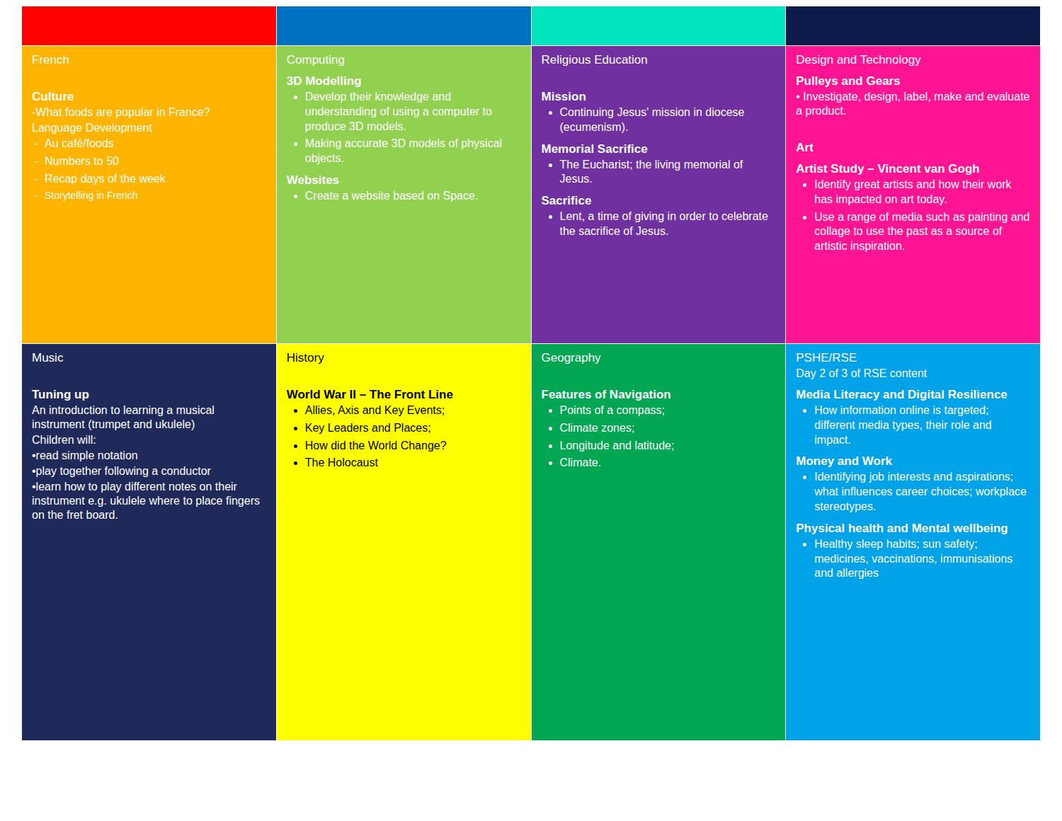| French Culture -What foods are popular in France? Language Development Au café/foods Numbers to 50 Recap days of the week Storytelling in French | Computing 3D Modelling Develop their knowledge and understanding of using a computer to produce 3D models. Making accurate 3D models of physical objects. Websites Create a website based on Space. | Religious Education Mission Continuing Jesus' mission in diocese (ecumenism). Memorial Sacrifice The Eucharist; the living memorial of Jesus. Sacrifice Lent, a time of giving in order to celebrate the sacrifice of Jesus. | Design and Technology Pulleys and Gears • Investigate, design, label, make and evaluate a product. Art Artist Study – Vincent van Gogh Identify great artists and how their work has impacted on art today. Use a range of media such as painting and collage to use the past as a source of artistic inspiration. |
| Music Tuning up An introduction to learning a musical instrument (trumpet and ukulele) Children will: •read simple notation •play together following a conductor •learn how to play different notes on their instrument e.g. ukulele where to place fingers on the fret board. | History World War II – The Front Line Allies, Axis and Key Events; Key Leaders and Places; How did the World Change? The Holocaust | Geography Features of Navigation Points of a compass; Climate zones; Longitude and latitude; Climate. | PSHE/RSE Day 2 of 3 of RSE content Media Literacy and Digital Resilience How information online is targeted; different media types, their role and impact. Money and Work Identifying job interests and aspirations; what influences career choices; workplace stereotypes. Physical health and Mental wellbeing Healthy sleep habits; sun safety; medicines, vaccinations, immunisations and allergies |